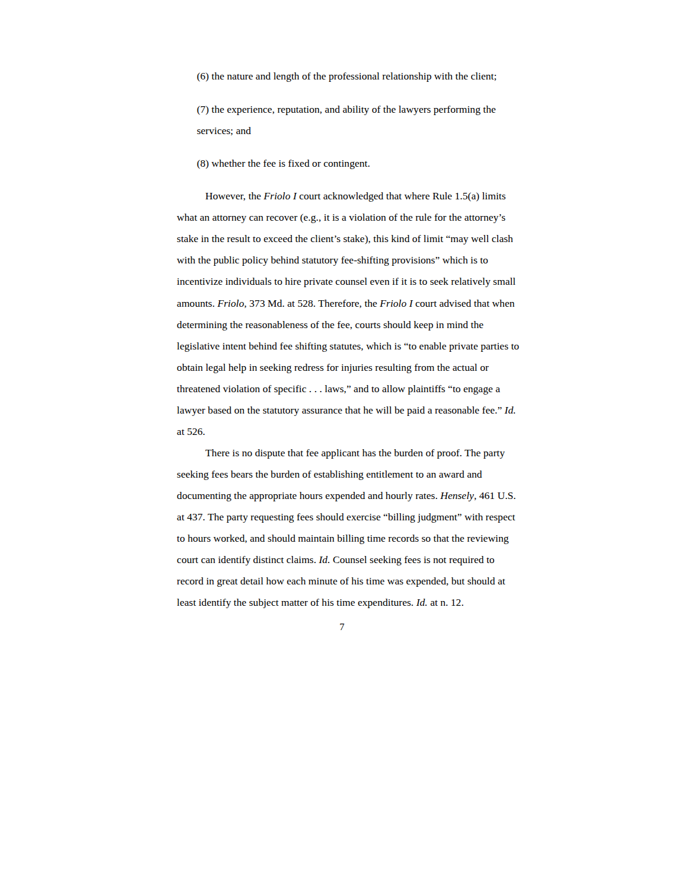(6) the nature and length of the professional relationship with the client;
(7) the experience, reputation, and ability of the lawyers performing the services; and
(8) whether the fee is fixed or contingent.
However, the Friolo I court acknowledged that where Rule 1.5(a) limits what an attorney can recover (e.g., it is a violation of the rule for the attorney’s stake in the result to exceed the client’s stake), this kind of limit “may well clash with the public policy behind statutory fee-shifting provisions” which is to incentivize individuals to hire private counsel even if it is to seek relatively small amounts. Friolo, 373 Md. at 528. Therefore, the Friolo I court advised that when determining the reasonableness of the fee, courts should keep in mind the legislative intent behind fee shifting statutes, which is “to enable private parties to obtain legal help in seeking redress for injuries resulting from the actual or threatened violation of specific . . . laws,” and to allow plaintiffs “to engage a lawyer based on the statutory assurance that he will be paid a reasonable fee.” Id. at 526.
There is no dispute that fee applicant has the burden of proof. The party seeking fees bears the burden of establishing entitlement to an award and documenting the appropriate hours expended and hourly rates. Hensely, 461 U.S. at 437. The party requesting fees should exercise “billing judgment” with respect to hours worked, and should maintain billing time records so that the reviewing court can identify distinct claims. Id. Counsel seeking fees is not required to record in great detail how each minute of his time was expended, but should at least identify the subject matter of his time expenditures. Id. at n. 12.
7